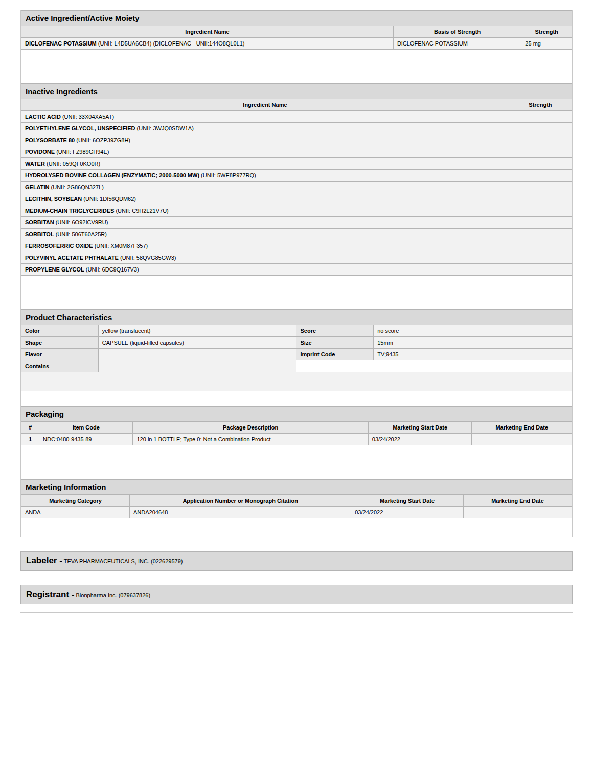Active Ingredient/Active Moiety
| Ingredient Name | Basis of Strength | Strength |
| --- | --- | --- |
| DICLOFENAC POTASSIUM (UNII: L4D5UA6CB4) (DICLOFENAC - UNII:144O8QL0L1) | DICLOFENAC POTASSIUM | 25 mg |
Inactive Ingredients
| Ingredient Name | Strength |
| --- | --- |
| LACTIC ACID (UNII: 33X04XA5AT) | |
| POLYETHYLENE GLYCOL, UNSPECIFIED (UNII: 3WJQ0SDW1A) | |
| POLYSORBATE 80 (UNII: 6OZP39ZG8H) | |
| POVIDONE (UNII: FZ989GH94E) | |
| WATER (UNII: 059QF0KO0R) | |
| HYDROLYSED BOVINE COLLAGEN (ENZYMATIC; 2000-5000 MW) (UNII: 5WE8P977RQ) | |
| GELATIN (UNII: 2G86QN327L) | |
| LECITHIN, SOYBEAN (UNII: 1DI56QDM62) | |
| MEDIUM-CHAIN TRIGLYCERIDES (UNII: C9H2L21V7U) | |
| SORBITAN (UNII: 6O92ICV9RU) | |
| SORBITOL (UNII: 506T60A25R) | |
| FERROSOFERRIC OXIDE (UNII: XM0M87F357) | |
| POLYVINYL ACETATE PHTHALATE (UNII: 58QVG85GW3) | |
| PROPYLENE GLYCOL (UNII: 6DC9Q167V3) | |
Product Characteristics
| Color | yellow (translucent) | Score | no score |
| Shape | CAPSULE (liquid-filled capsules) | Size | 15mm |
| Flavor | | Imprint Code | TV;9435 |
| Contains | | | |
Packaging
| # | Item Code | Package Description | Marketing Start Date | Marketing End Date |
| --- | --- | --- | --- | --- |
| 1 | NDC:0480-9435-89 | 120 in 1 BOTTLE; Type 0: Not a Combination Product | 03/24/2022 | |
Marketing Information
| Marketing Category | Application Number or Monograph Citation | Marketing Start Date | Marketing End Date |
| --- | --- | --- | --- |
| ANDA | ANDA204648 | 03/24/2022 | |
Labeler - TEVA PHARMACEUTICALS, INC. (022629579)
Registrant - Bionpharma Inc. (079637826)